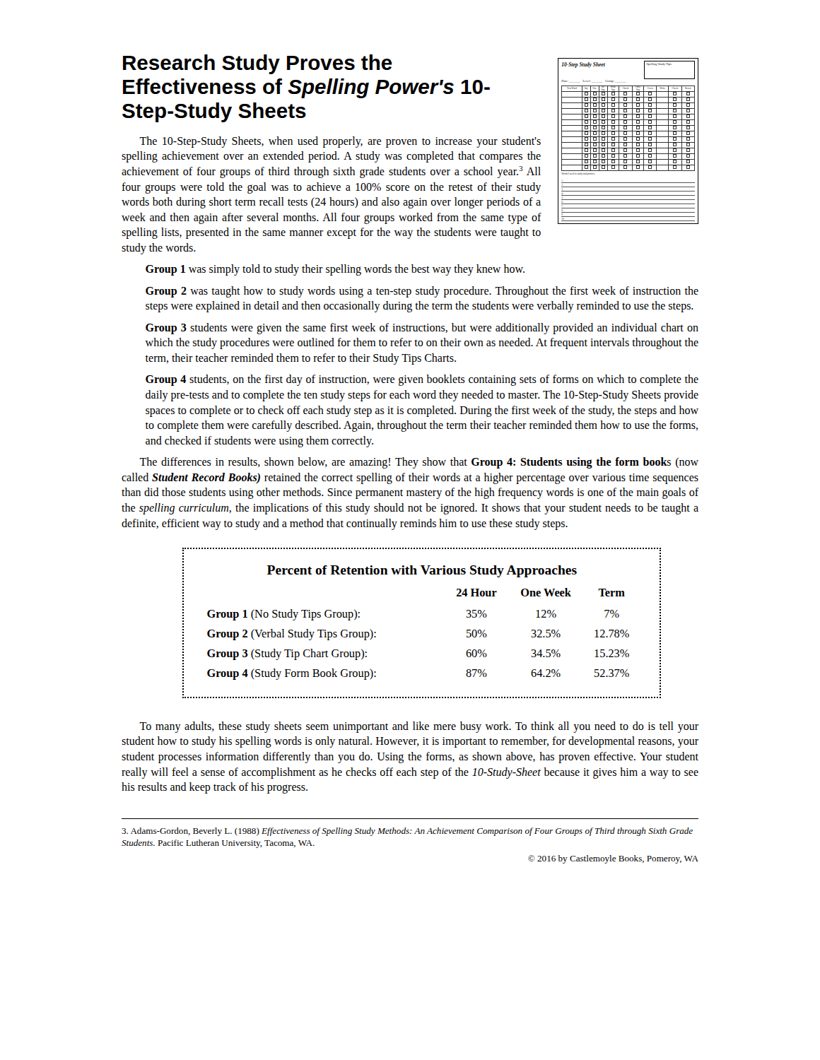Spelling Study Tips
10-Step Study Sheet
Date: _______ Level: _______ Group: _______
| Test Word | Say | Use | See Say | Write Say | Check | Trace Say | Cover | Write | Check | Retest |
| --- | --- | --- | --- | --- | --- | --- | --- | --- | --- | --- |
Words I need to study and practice:
1.
2.
3.
4.
5.
6.
7.
8.
9.
10.
Research Study Proves the Effectiveness of Spelling Power's 10-Step-Study Sheets
The 10-Step-Study Sheets, when used properly, are proven to increase your student's spelling achievement over an extended period. A study was completed that compares the achievement of four groups of third through sixth grade students over a school year.3 All four groups were told the goal was to achieve a 100% score on the retest of their study words both during short term recall tests (24 hours) and also again over longer periods of a week and then again after several months. All four groups worked from the same type of spelling lists, presented in the same manner except for the way the students were taught to study the words.
Group 1 was simply told to study their spelling words the best way they knew how.
Group 2 was taught how to study words using a ten-step study procedure. Throughout the first week of instruction the steps were explained in detail and then occasionally during the term the students were verbally reminded to use the steps.
Group 3 students were given the same first week of instructions, but were additionally provided an individual chart on which the study procedures were outlined for them to refer to on their own as needed. At frequent intervals throughout the term, their teacher reminded them to refer to their Study Tips Charts.
Group 4 students, on the first day of instruction, were given booklets containing sets of forms on which to complete the daily pre-tests and to complete the ten study steps for each word they needed to master. The 10-Step-Study Sheets provide spaces to complete or to check off each study step as it is completed. During the first week of the study, the steps and how to complete them were carefully described. Again, throughout the term their teacher reminded them how to use the forms, and checked if students were using them correctly.
The differences in results, shown below, are amazing! They show that Group 4: Students using the form books (now called Student Record Books) retained the correct spelling of their words at a higher percentage over various time sequences than did those students using other methods. Since permanent mastery of the high frequency words is one of the main goals of the spelling curriculum, the implications of this study should not be ignored. It shows that your student needs to be taught a definite, efficient way to study and a method that continually reminds him to use these study steps.
Percent of Retention with Various Study Approaches
| | 24 Hour | One Week | Term |
| --- | --- | --- | --- |
| Group 1 (No Study Tips Group): | 35% | 12% | 7% |
| Group 2 (Verbal Study Tips Group): | 50% | 32.5% | 12.78% |
| Group 3 (Study Tip Chart Group): | 60% | 34.5% | 15.23% |
| Group 4 (Study Form Book Group): | 87% | 64.2% | 52.37% |
To many adults, these study sheets seem unimportant and like mere busy work. To think all you need to do is tell your student how to study his spelling words is only natural. However, it is important to remember, for developmental reasons, your student processes information differently than you do. Using the forms, as shown above, has proven effective. Your student really will feel a sense of accomplishment as he checks off each step of the 10-Study-Sheet because it gives him a way to see his results and keep track of his progress.
3. Adams-Gordon, Beverly L. (1988) Effectiveness of Spelling Study Methods: An Achievement Comparison of Four Groups of Third through Sixth Grade Students. Pacific Lutheran University, Tacoma, WA.
© 2016 by Castlemoyle Books, Pomeroy, WA